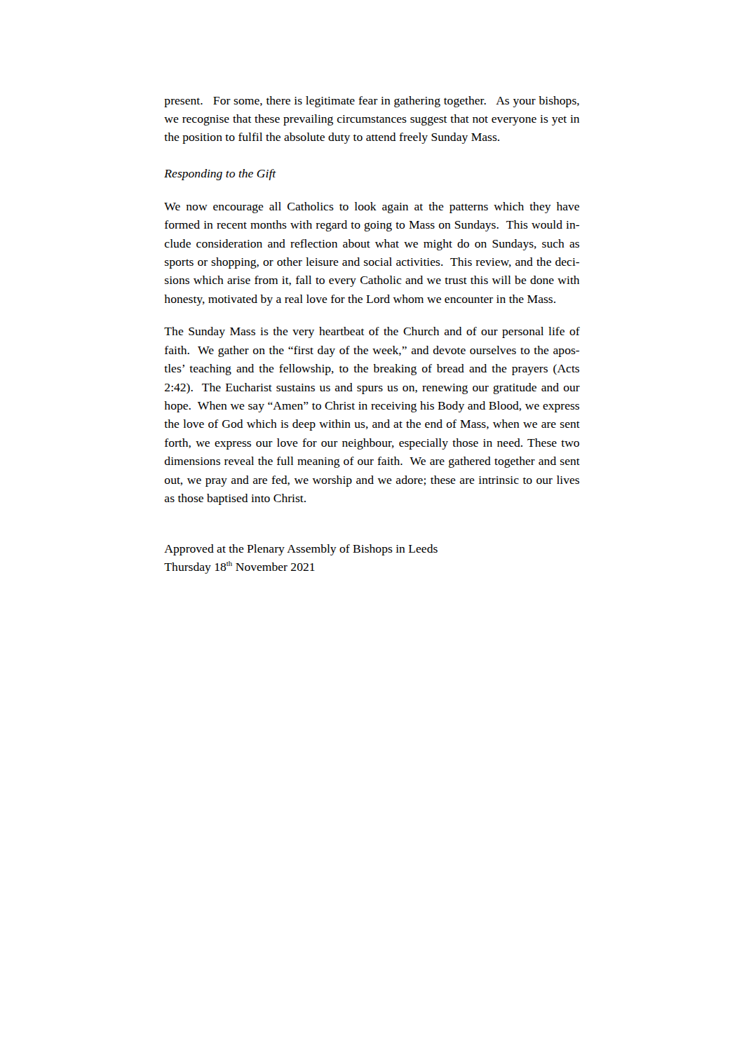present. For some, there is legitimate fear in gathering together. As your bishops, we recognise that these prevailing circumstances suggest that not everyone is yet in the position to fulfil the absolute duty to attend freely Sunday Mass.
Responding to the Gift
We now encourage all Catholics to look again at the patterns which they have formed in recent months with regard to going to Mass on Sundays. This would include consideration and reflection about what we might do on Sundays, such as sports or shopping, or other leisure and social activities. This review, and the decisions which arise from it, fall to every Catholic and we trust this will be done with honesty, motivated by a real love for the Lord whom we encounter in the Mass.
The Sunday Mass is the very heartbeat of the Church and of our personal life of faith. We gather on the “first day of the week,” and devote ourselves to the apostles’ teaching and the fellowship, to the breaking of bread and the prayers (Acts 2:42). The Eucharist sustains us and spurs us on, renewing our gratitude and our hope. When we say “Amen” to Christ in receiving his Body and Blood, we express the love of God which is deep within us, and at the end of Mass, when we are sent forth, we express our love for our neighbour, especially those in need. These two dimensions reveal the full meaning of our faith. We are gathered together and sent out, we pray and are fed, we worship and we adore; these are intrinsic to our lives as those baptised into Christ.
Approved at the Plenary Assembly of Bishops in Leeds Thursday 18th November 2021